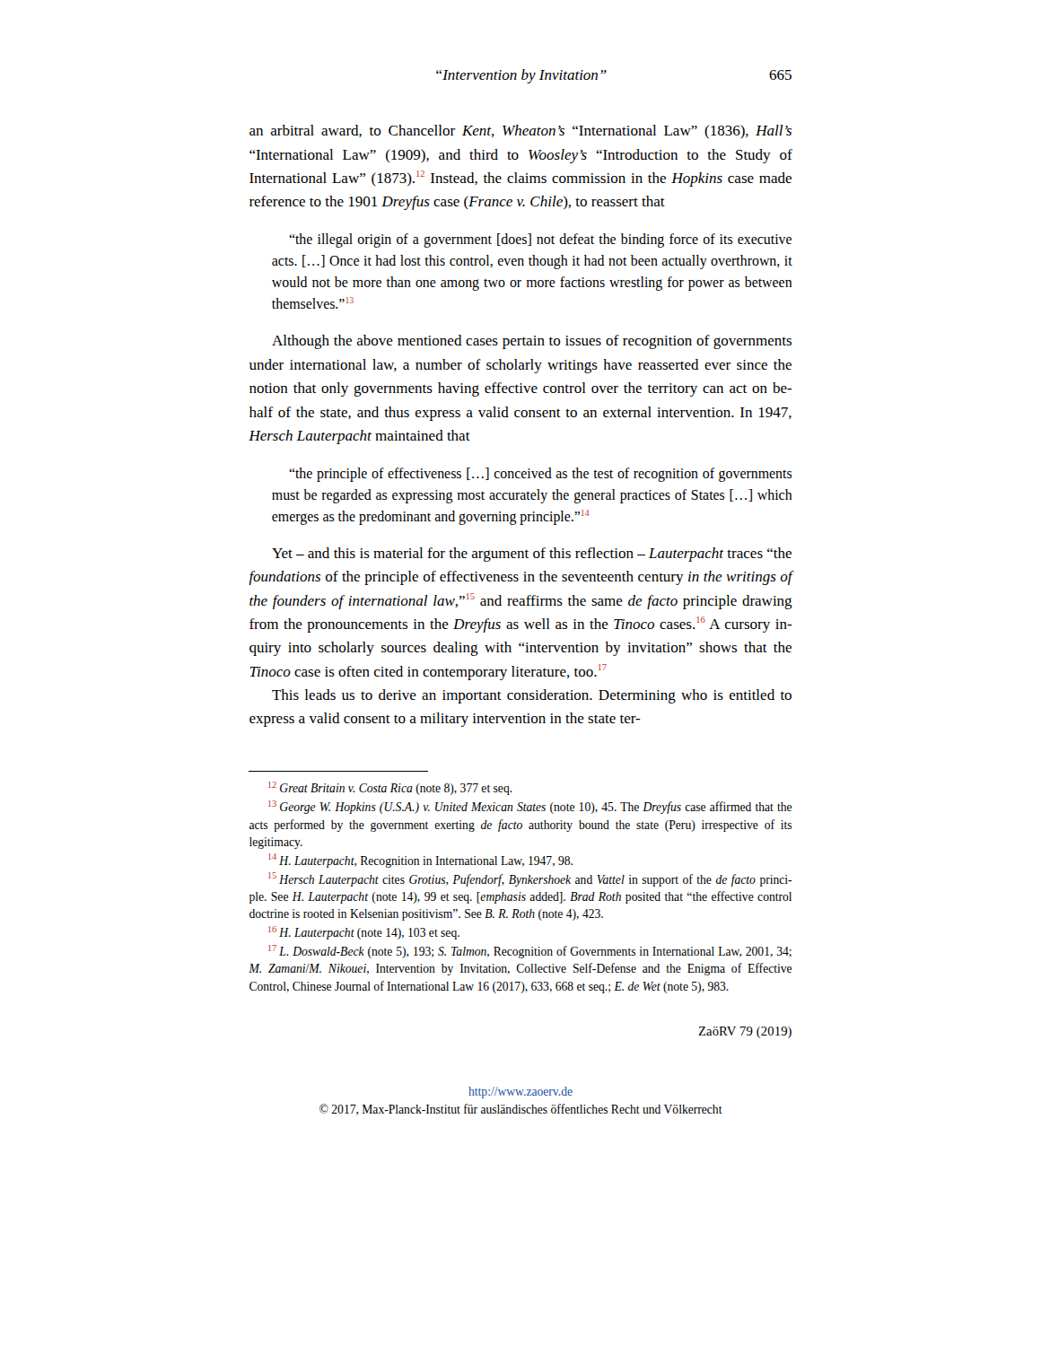“Intervention by Invitation”665
an arbitral award, to Chancellor Kent, Wheaton’s “International Law” (1836), Hall’s “International Law” (1909), and third to Woosley’s “Introduction to the Study of International Law” (1873).12 Instead, the claims commission in the Hopkins case made reference to the 1901 Dreyfus case (France v. Chile), to reassert that
“the illegal origin of a government [does] not defeat the binding force of its executive acts. […] Once it had lost this control, even though it had not been actually overthrown, it would not be more than one among two or more factions wrestling for power as between themselves.”13
Although the above mentioned cases pertain to issues of recognition of governments under international law, a number of scholarly writings have reasserted ever since the notion that only governments having effective control over the territory can act on behalf of the state, and thus express a valid consent to an external intervention. In 1947, Hersch Lauterpacht maintained that
“the principle of effectiveness […] conceived as the test of recognition of governments must be regarded as expressing most accurately the general practices of States […] which emerges as the predominant and governing principle.”14
Yet – and this is material for the argument of this reflection – Lauterpacht traces “the foundations of the principle of effectiveness in the seventeenth century in the writings of the founders of international law,”15 and reaffirms the same de facto principle drawing from the pronouncements in the Dreyfus as well as in the Tinoco cases.16 A cursory inquiry into scholarly sources dealing with “intervention by invitation” shows that the Tinoco case is often cited in contemporary literature, too.17
This leads us to derive an important consideration. Determining who is entitled to express a valid consent to a military intervention in the state ter-
12Great Britain v. Costa Rica (note 8), 377 et seq.
13George W. Hopkins (U.S.A.) v. United Mexican States (note 10), 45. The Dreyfus case affirmed that the acts performed by the government exerting de facto authority bound the state (Peru) irrespective of its legitimacy.
14H. Lauterpacht, Recognition in International Law, 1947, 98.
15Hersch Lauterpacht cites Grotius, Pufendorf, Bynkershoek and Vattel in support of the de facto principle. See H. Lauterpacht (note 14), 99 et seq. [emphasis added]. Brad Roth posited that “the effective control doctrine is rooted in Kelsenian positivism”. See B. R. Roth (note 4), 423.
16H. Lauterpacht (note 14), 103 et seq.
17L. Doswald-Beck (note 5), 193; S. Talmon, Recognition of Governments in International Law, 2001, 34; M. Zamani/M. Nikouei, Intervention by Invitation, Collective Self-Defense and the Enigma of Effective Control, Chinese Journal of International Law 16 (2017), 633, 668 et seq.; E. de Wet (note 5), 983.
ZaöRV 79 (2019)
http://www.zaoerv.de
© 2017, Max-Planck-Institut für ausländisches öffentliches Recht und Völkerrecht